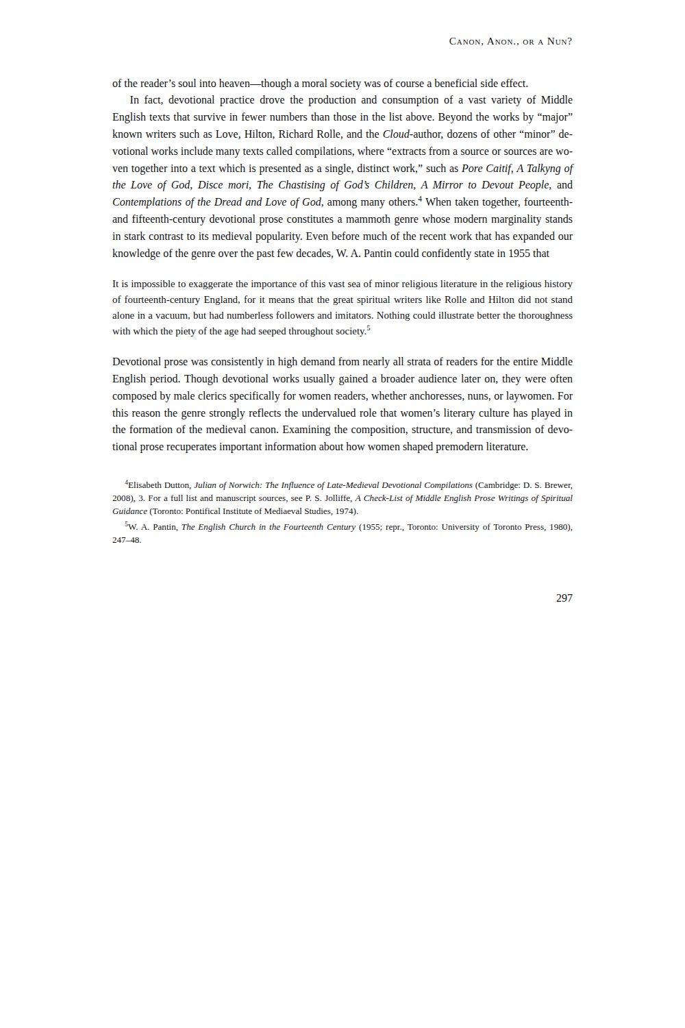Canon, Anon., or a Nun?
of the reader’s soul into heaven—though a moral society was of course a beneficial side effect.
In fact, devotional practice drove the production and consumption of a vast variety of Middle English texts that survive in fewer numbers than those in the list above. Beyond the works by “major” known writers such as Love, Hilton, Richard Rolle, and the Cloud-author, dozens of other “minor” devotional works include many texts called compilations, where “extracts from a source or sources are woven together into a text which is presented as a single, distinct work,” such as Pore Caitif, A Talkyng of the Love of God, Disce mori, The Chastising of God’s Children, A Mirror to Devout People, and Contemplations of the Dread and Love of God, among many others.4 When taken together, fourteenth- and fifteenth-century devotional prose constitutes a mammoth genre whose modern marginality stands in stark contrast to its medieval popularity. Even before much of the recent work that has expanded our knowledge of the genre over the past few decades, W. A. Pantin could confidently state in 1955 that
It is impossible to exaggerate the importance of this vast sea of minor religious literature in the religious history of fourteenth-century England, for it means that the great spiritual writers like Rolle and Hilton did not stand alone in a vacuum, but had numberless followers and imitators. Nothing could illustrate better the thoroughness with which the piety of the age had seeped throughout society.5
Devotional prose was consistently in high demand from nearly all strata of readers for the entire Middle English period. Though devotional works usually gained a broader audience later on, they were often composed by male clerics specifically for women readers, whether anchoresses, nuns, or laywomen. For this reason the genre strongly reflects the undervalued role that women’s literary culture has played in the formation of the medieval canon. Examining the composition, structure, and transmission of devotional prose recuperates important information about how women shaped premodern literature.
4Elisabeth Dutton, Julian of Norwich: The Influence of Late-Medieval Devotional Compilations (Cambridge: D. S. Brewer, 2008), 3. For a full list and manuscript sources, see P. S. Jolliffe, A Check-List of Middle English Prose Writings of Spiritual Guidance (Toronto: Pontifical Institute of Mediaeval Studies, 1974).
5W. A. Pantin, The English Church in the Fourteenth Century (1955; repr., Toronto: University of Toronto Press, 1980), 247–48.
297